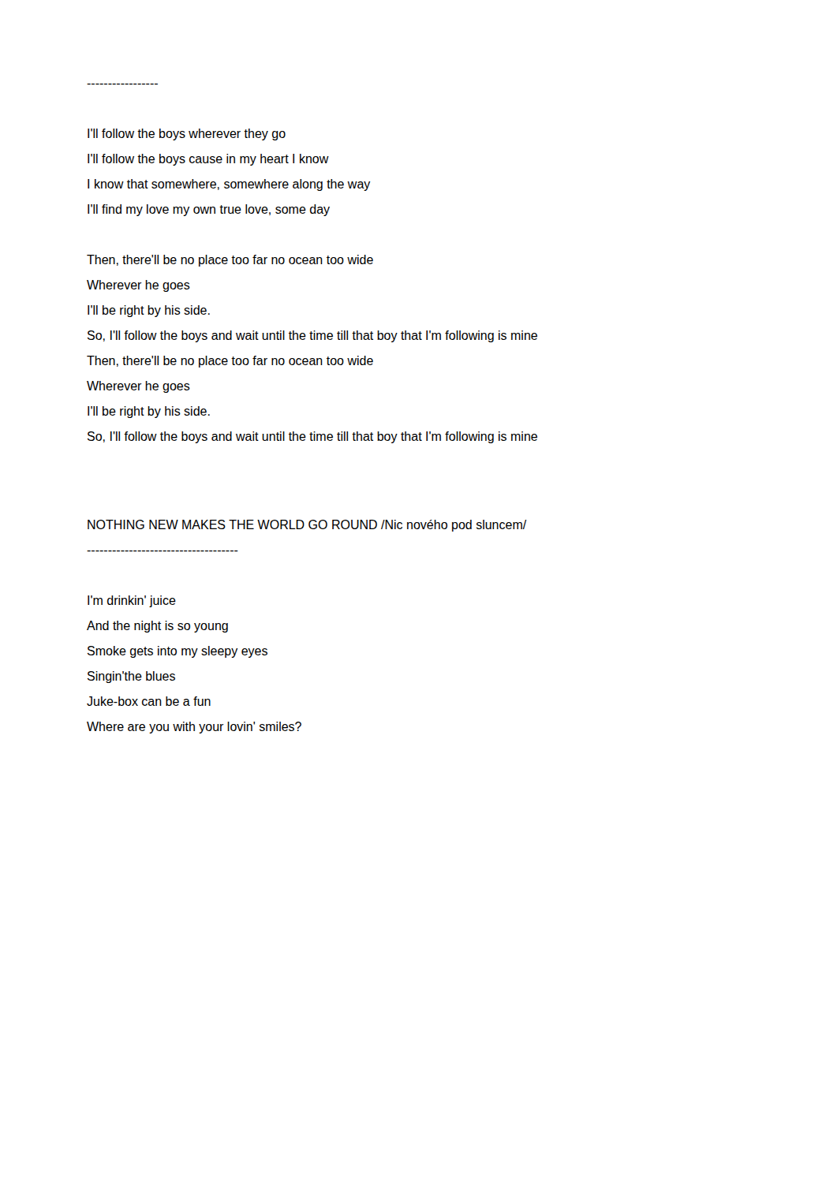-----------------
I'll follow the boys wherever they go
I'll follow the boys cause in my heart I know
I know that somewhere, somewhere along the way
I'll find my love my own true love, some day
Then, there'll be no place too far no ocean too wide
Wherever he goes
I'll be right by his side.
So, I'll follow the boys and wait until the time till that boy that I'm following is mine
Then, there'll be no place too far no ocean too wide
Wherever he goes
I'll be right by his side.
So, I'll follow the boys and wait until the time till that boy that I'm following is mine
NOTHING NEW MAKES THE WORLD GO ROUND /Nic nového pod sluncem/
------------------------------------
I'm drinkin' juice
And the night is so young
Smoke gets into my sleepy eyes
Singin'the blues
Juke-box can be a fun
Where are you with your lovin' smiles?